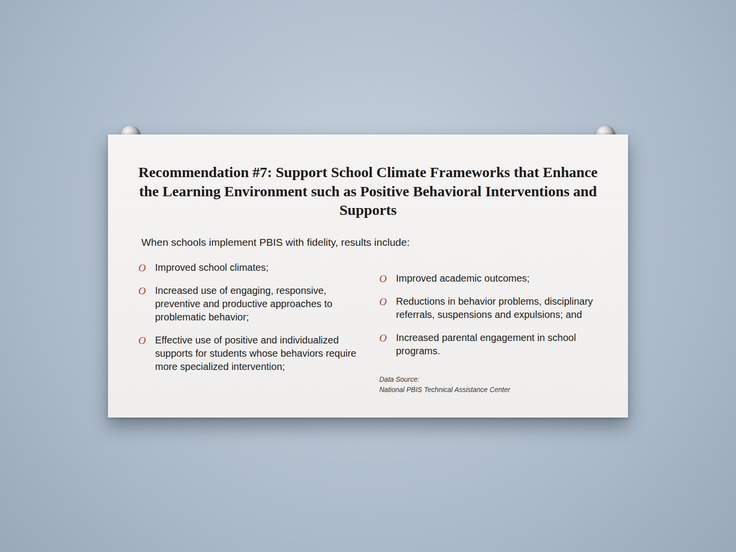Recommendation #7: Support School Climate Frameworks that Enhance the Learning Environment such as Positive Behavioral Interventions and Supports
When schools implement PBIS with fidelity, results include:
Improved school climates;
Increased use of engaging, responsive, preventive and productive approaches to problematic behavior;
Effective use of positive and individualized supports for students whose behaviors require more specialized intervention;
Improved academic outcomes;
Reductions in behavior problems, disciplinary referrals, suspensions and expulsions; and
Increased parental engagement in school programs.
Data Source:
National PBIS Technical Assistance Center